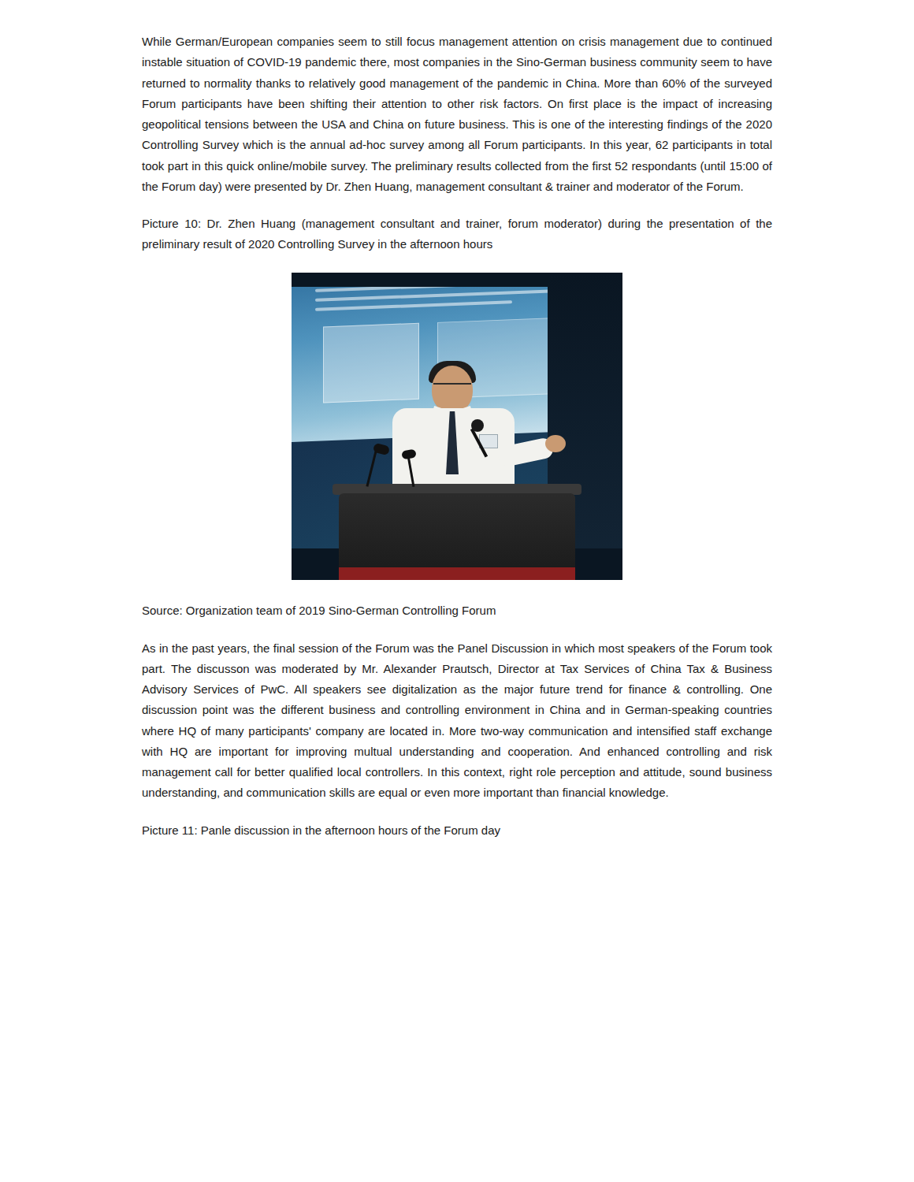While German/European companies seem to still focus management attention on crisis management due to continued instable situation of COVID-19 pandemic there, most companies in the Sino-German business community seem to have returned to normality thanks to relatively good management of the pandemic in China. More than 60% of the surveyed Forum participants have been shifting their attention to other risk factors. On first place is the impact of increasing geopolitical tensions between the USA and China on future business. This is one of the interesting findings of the 2020 Controlling Survey which is the annual ad-hoc survey among all Forum participants. In this year, 62 participants in total took part in this quick online/mobile survey. The preliminary results collected from the first 52 respondants (until 15:00 of the Forum day) were presented by Dr. Zhen Huang, management consultant & trainer and moderator of the Forum.
Picture 10: Dr. Zhen Huang (management consultant and trainer, forum moderator) during the presentation of the preliminary result of 2020 Controlling Survey in the afternoon hours
Source: Organization team of 2019 Sino-German Controlling Forum
As in the past years, the final session of the Forum was the Panel Discussion in which most speakers of the Forum took part. The discusson was moderated by Mr. Alexander Prautsch, Director at Tax Services of China Tax & Business Advisory Services of PwC. All speakers see digitalization as the major future trend for finance & controlling. One discussion point was the different business and controlling environment in China and in German-speaking countries where HQ of many participants' company are located in. More two-way communication and intensified staff exchange with HQ are important for improving multual understanding and cooperation. And enhanced controlling and risk management call for better qualified local controllers. In this context, right role perception and attitude, sound business understanding, and communication skills are equal or even more important than financial knowledge.
Picture 11: Panle discussion in the afternoon hours of the Forum day